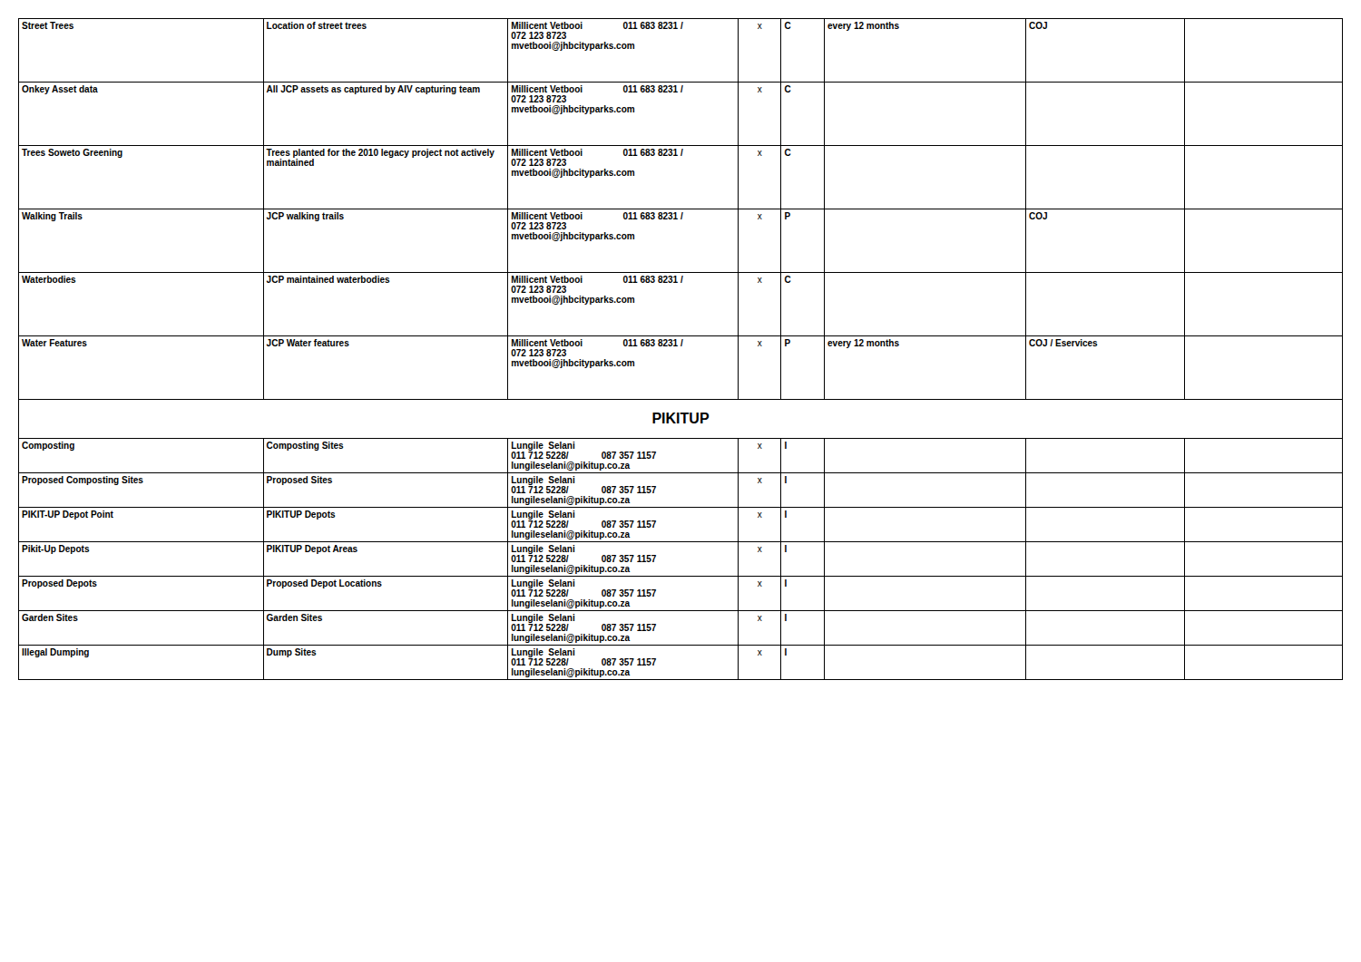| Street Trees | Location of street trees | Millicent Vetbooi 011 683 8231 / 072 123 8723 mvetbooi@jhbcityparks.com | x | C | every 12 months | COJ | |
| Onkey Asset data | All JCP assets as captured by AIV capturing team | Millicent Vetbooi 011 683 8231 / 072 123 8723 mvetbooi@jhbcityparks.com | x | C | | | |
| Trees Soweto Greening | Trees planted for the 2010 legacy project not actively maintained | Millicent Vetbooi 011 683 8231 / 072 123 8723 mvetbooi@jhbcityparks.com | x | C | | | |
| Walking Trails | JCP walking trails | Millicent Vetbooi 011 683 8231 / 072 123 8723 mvetbooi@jhbcityparks.com | x | P | | COJ | |
| Waterbodies | JCP maintained waterbodies | Millicent Vetbooi 011 683 8231 / 072 123 8723 mvetbooi@jhbcityparks.com | x | C | | | |
| Water Features | JCP Water features | Millicent Vetbooi 011 683 8231 / 072 123 8723 mvetbooi@jhbcityparks.com | x | P | every 12 months | COJ / Eservices | |
| PIKITUP |
| Composting | Composting Sites | Lungile Selani 011 712 5228/ 087 357 1157 lungileselani@pikitup.co.za | x | I | | | |
| Proposed Composting Sites | Proposed Sites | Lungile Selani 011 712 5228/ 087 357 1157 lungileselani@pikitup.co.za | x | I | | | |
| PIKIT-UP Depot Point | PIKITUP Depots | Lungile Selani 011 712 5228/ 087 357 1157 lungileselani@pikitup.co.za | x | I | | | |
| Pikit-Up Depots | PIKITUP Depot Areas | Lungile Selani 011 712 5228/ 087 357 1157 lungileselani@pikitup.co.za | x | I | | | |
| Proposed Depots | Proposed Depot Locations | Lungile Selani 011 712 5228/ 087 357 1157 lungileselani@pikitup.co.za | x | I | | | |
| Garden Sites | Garden Sites | Lungile Selani 011 712 5228/ 087 357 1157 lungileselani@pikitup.co.za | x | I | | | |
| Illegal Dumping | Dump Sites | Lungile Selani 011 712 5228/ 087 357 1157 lungileselani@pikitup.co.za | x | I | | | |